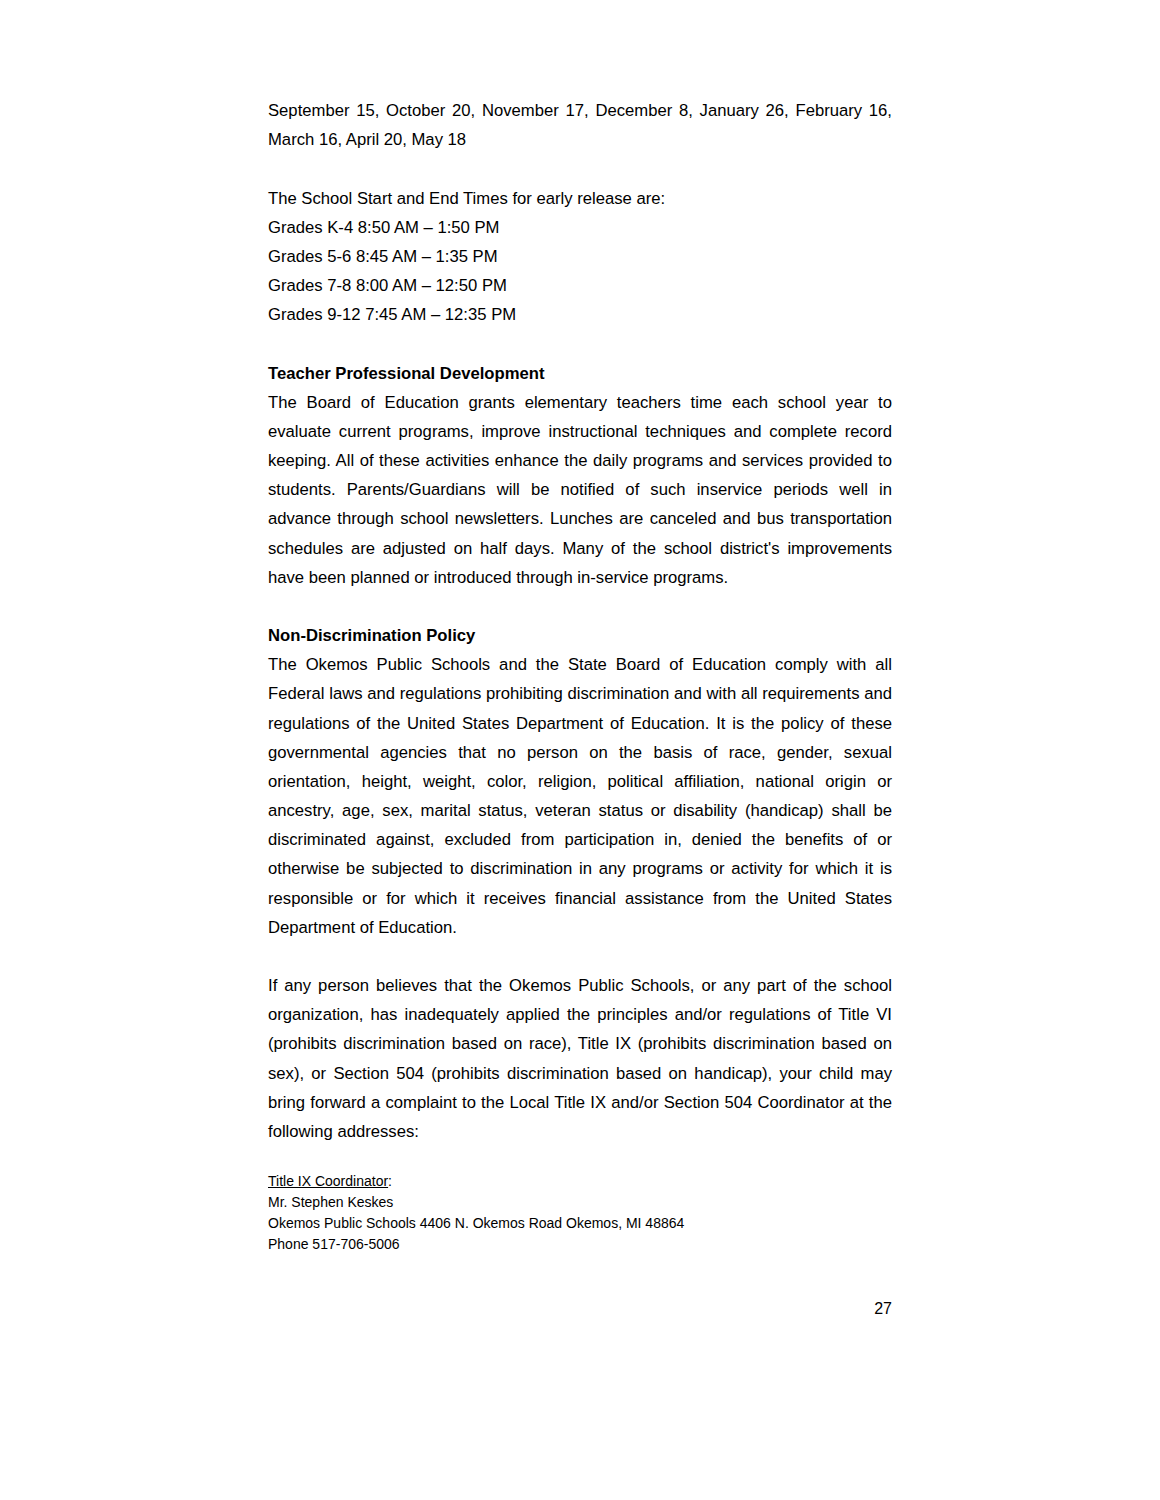September 15, October 20, November 17, December 8, January 26, February 16, March 16, April 20, May 18
The School Start and End Times for early release are:
Grades K-4 8:50 AM – 1:50 PM
Grades 5-6 8:45 AM – 1:35 PM
Grades 7-8 8:00 AM – 12:50 PM
Grades 9-12 7:45 AM – 12:35 PM
Teacher Professional Development
The Board of Education grants elementary teachers time each school year to evaluate current programs, improve instructional techniques and complete record keeping. All of these activities enhance the daily programs and services provided to students. Parents/Guardians will be notified of such inservice periods well in advance through school newsletters. Lunches are canceled and bus transportation schedules are adjusted on half days. Many of the school district's improvements have been planned or introduced through in-service programs.
Non-Discrimination Policy
The Okemos Public Schools and the State Board of Education comply with all Federal laws and regulations prohibiting discrimination and with all requirements and regulations of the United States Department of Education. It is the policy of these governmental agencies that no person on the basis of race, gender, sexual orientation, height, weight, color, religion, political affiliation, national origin or ancestry, age, sex, marital status, veteran status or disability (handicap) shall be discriminated against, excluded from participation in, denied the benefits of or otherwise be subjected to discrimination in any programs or activity for which it is responsible or for which it receives financial assistance from the United States Department of Education.
If any person believes that the Okemos Public Schools, or any part of the school organization, has inadequately applied the principles and/or regulations of Title VI (prohibits discrimination based on race), Title IX (prohibits discrimination based on sex), or Section 504 (prohibits discrimination based on handicap), your child may bring forward a complaint to the Local Title IX and/or Section 504 Coordinator at the following addresses:
Title IX Coordinator:
Mr. Stephen Keskes
Okemos Public Schools 4406 N. Okemos Road Okemos, MI 48864
Phone 517-706-5006
27